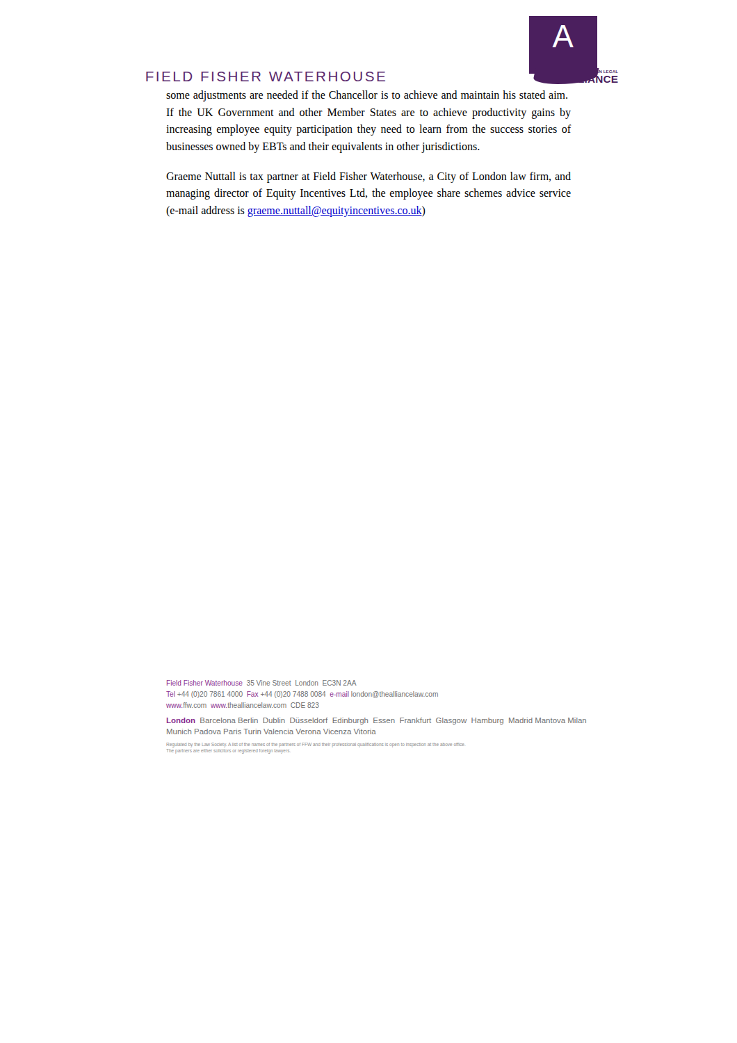FIELD FISHER WATERHOUSE
A
THE EUROPEAN LEGAL ALLIANCE
some adjustments are needed if the Chancellor is to achieve and maintain his stated aim. If the UK Government and other Member States are to achieve productivity gains by increasing employee equity participation they need to learn from the success stories of businesses owned by EBTs and their equivalents in other jurisdictions.
Graeme Nuttall is tax partner at Field Fisher Waterhouse, a City of London law firm, and managing director of Equity Incentives Ltd, the employee share schemes advice service (e-mail address is graeme.nuttall@equityincentives.co.uk)
Field Fisher Waterhouse 35 Vine Street London EC3N 2AA
Tel +44 (0)20 7861 4000 Fax +44 (0)20 7488 0084 e-mail london@thealliancelaw.com
www. ffw.com www. thealliancelaw.com CDE 823
London Barcelona Berlin Dublin Düsseldorf Edinburgh Essen Frankfurt Glasgow Hamburg Madrid Mantova Milan Munich Padova Paris Turin Valencia Verona Vicenza Vitoria
Regulated by the Law Society. A list of the names of the partners of FFW and their professional qualifications is open to inspection at the above office.
The partners are either solicitors or registered foreign lawyers.